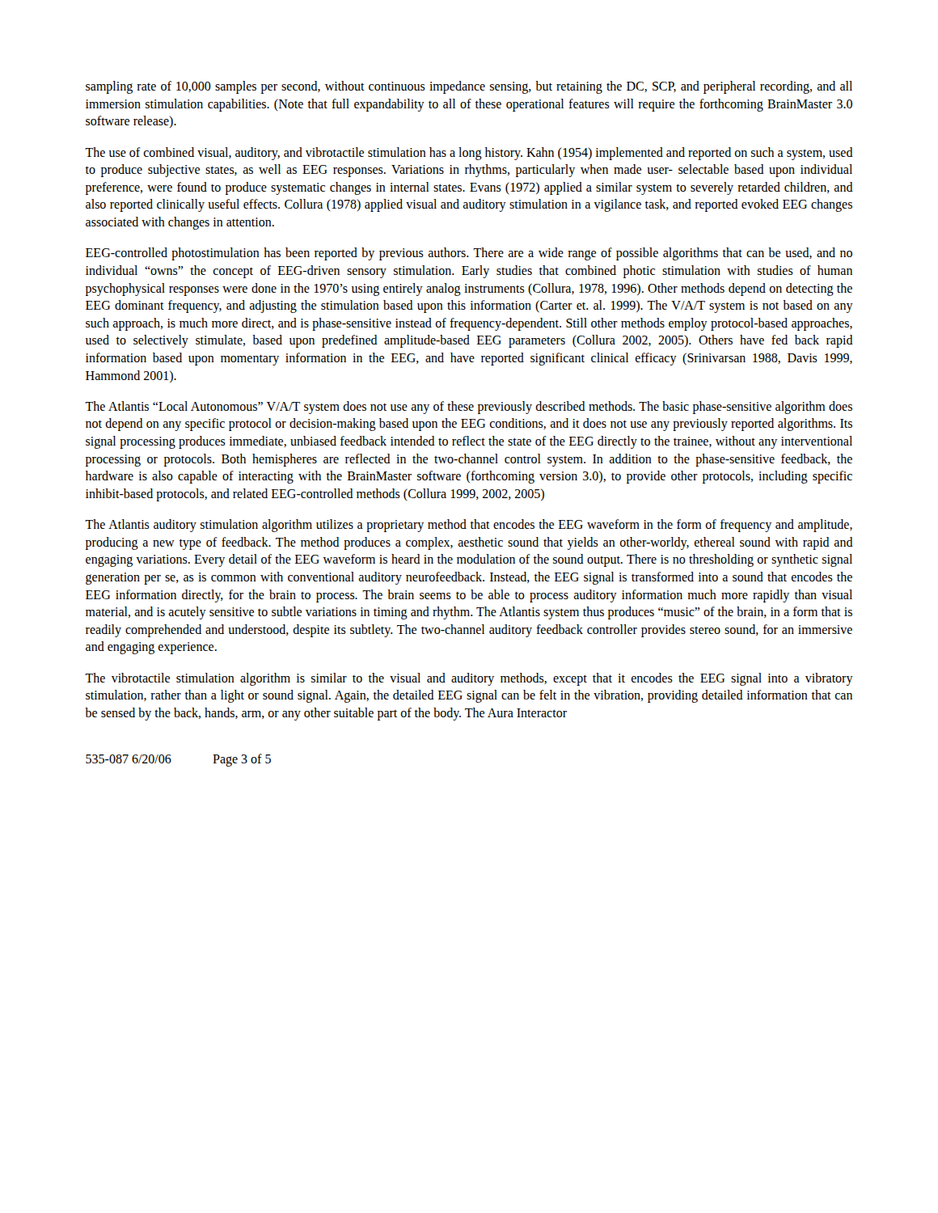sampling rate of 10,000 samples per second, without continuous impedance sensing, but retaining the DC, SCP, and peripheral recording, and all immersion stimulation capabilities. (Note that full expandability to all of these operational features will require the forthcoming BrainMaster 3.0 software release).
The use of combined visual, auditory, and vibrotactile stimulation has a long history. Kahn (1954) implemented and reported on such a system, used to produce subjective states, as well as EEG responses. Variations in rhythms, particularly when made user- selectable based upon individual preference, were found to produce systematic changes in internal states. Evans (1972) applied a similar system to severely retarded children, and also reported clinically useful effects. Collura (1978) applied visual and auditory stimulation in a vigilance task, and reported evoked EEG changes associated with changes in attention.
EEG-controlled photostimulation has been reported by previous authors. There are a wide range of possible algorithms that can be used, and no individual “owns” the concept of EEG-driven sensory stimulation. Early studies that combined photic stimulation with studies of human psychophysical responses were done in the 1970’s using entirely analog instruments (Collura, 1978, 1996). Other methods depend on detecting the EEG dominant frequency, and adjusting the stimulation based upon this information (Carter et. al. 1999). The V/A/T system is not based on any such approach, is much more direct, and is phase-sensitive instead of frequency-dependent. Still other methods employ protocol-based approaches, used to selectively stimulate, based upon predefined amplitude-based EEG parameters (Collura 2002, 2005). Others have fed back rapid information based upon momentary information in the EEG, and have reported significant clinical efficacy (Srinivarsan 1988, Davis 1999, Hammond 2001).
The Atlantis “Local Autonomous” V/A/T system does not use any of these previously described methods. The basic phase-sensitive algorithm does not depend on any specific protocol or decision-making based upon the EEG conditions, and it does not use any previously reported algorithms. Its signal processing produces immediate, unbiased feedback intended to reflect the state of the EEG directly to the trainee, without any interventional processing or protocols. Both hemispheres are reflected in the two-channel control system. In addition to the phase-sensitive feedback, the hardware is also capable of interacting with the BrainMaster software (forthcoming version 3.0), to provide other protocols, including specific inhibit-based protocols, and related EEG-controlled methods (Collura 1999, 2002, 2005)
The Atlantis auditory stimulation algorithm utilizes a proprietary method that encodes the EEG waveform in the form of frequency and amplitude, producing a new type of feedback. The method produces a complex, aesthetic sound that yields an other-worldy, ethereal sound with rapid and engaging variations. Every detail of the EEG waveform is heard in the modulation of the sound output. There is no thresholding or synthetic signal generation per se, as is common with conventional auditory neurofeedback. Instead, the EEG signal is transformed into a sound that encodes the EEG information directly, for the brain to process. The brain seems to be able to process auditory information much more rapidly than visual material, and is acutely sensitive to subtle variations in timing and rhythm. The Atlantis system thus produces “music” of the brain, in a form that is readily comprehended and understood, despite its subtlety. The two-channel auditory feedback controller provides stereo sound, for an immersive and engaging experience.
The vibrotactile stimulation algorithm is similar to the visual and auditory methods, except that it encodes the EEG signal into a vibratory stimulation, rather than a light or sound signal. Again, the detailed EEG signal can be felt in the vibration, providing detailed information that can be sensed by the back, hands, arm, or any other suitable part of the body. The Aura Interactor
535-087 6/20/06 Page 3 of 5